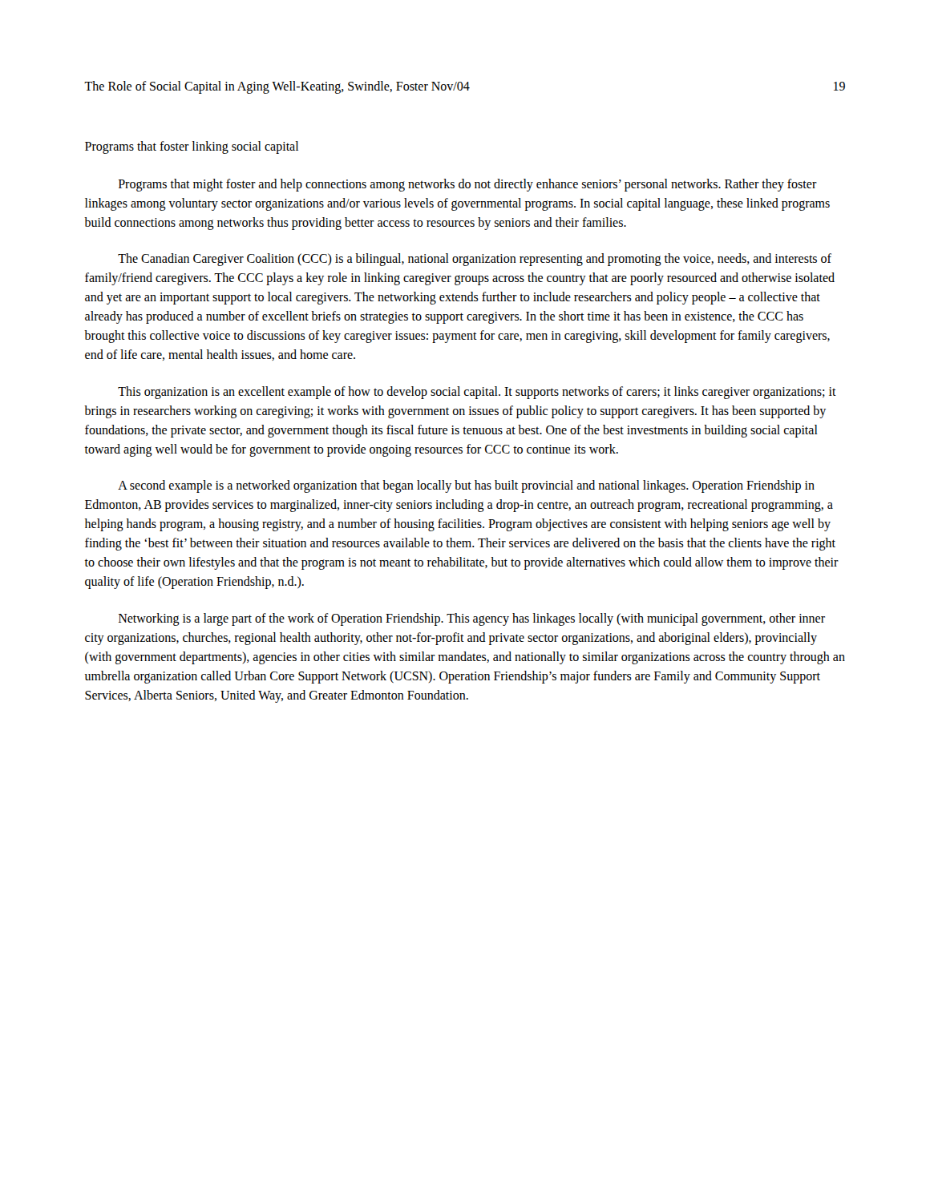The Role of Social Capital in Aging Well-Keating, Swindle, Foster Nov/04 19
Programs that foster linking social capital
Programs that might foster and help connections among networks do not directly enhance seniors’ personal networks. Rather they foster linkages among voluntary sector organizations and/or various levels of governmental programs. In social capital language, these linked programs build connections among networks thus providing better access to resources by seniors and their families.
The Canadian Caregiver Coalition (CCC) is a bilingual, national organization representing and promoting the voice, needs, and interests of family/friend caregivers. The CCC plays a key role in linking caregiver groups across the country that are poorly resourced and otherwise isolated and yet are an important support to local caregivers. The networking extends further to include researchers and policy people – a collective that already has produced a number of excellent briefs on strategies to support caregivers. In the short time it has been in existence, the CCC has brought this collective voice to discussions of key caregiver issues: payment for care, men in caregiving, skill development for family caregivers, end of life care, mental health issues, and home care.
This organization is an excellent example of how to develop social capital. It supports networks of carers; it links caregiver organizations; it brings in researchers working on caregiving; it works with government on issues of public policy to support caregivers. It has been supported by foundations, the private sector, and government though its fiscal future is tenuous at best. One of the best investments in building social capital toward aging well would be for government to provide ongoing resources for CCC to continue its work.
A second example is a networked organization that began locally but has built provincial and national linkages. Operation Friendship in Edmonton, AB provides services to marginalized, inner-city seniors including a drop-in centre, an outreach program, recreational programming, a helping hands program, a housing registry, and a number of housing facilities. Program objectives are consistent with helping seniors age well by finding the ‘best fit’ between their situation and resources available to them. Their services are delivered on the basis that the clients have the right to choose their own lifestyles and that the program is not meant to rehabilitate, but to provide alternatives which could allow them to improve their quality of life (Operation Friendship, n.d.).
Networking is a large part of the work of Operation Friendship. This agency has linkages locally (with municipal government, other inner city organizations, churches, regional health authority, other not-for-profit and private sector organizations, and aboriginal elders), provincially (with government departments), agencies in other cities with similar mandates, and nationally to similar organizations across the country through an umbrella organization called Urban Core Support Network (UCSN). Operation Friendship’s major funders are Family and Community Support Services, Alberta Seniors, United Way, and Greater Edmonton Foundation.